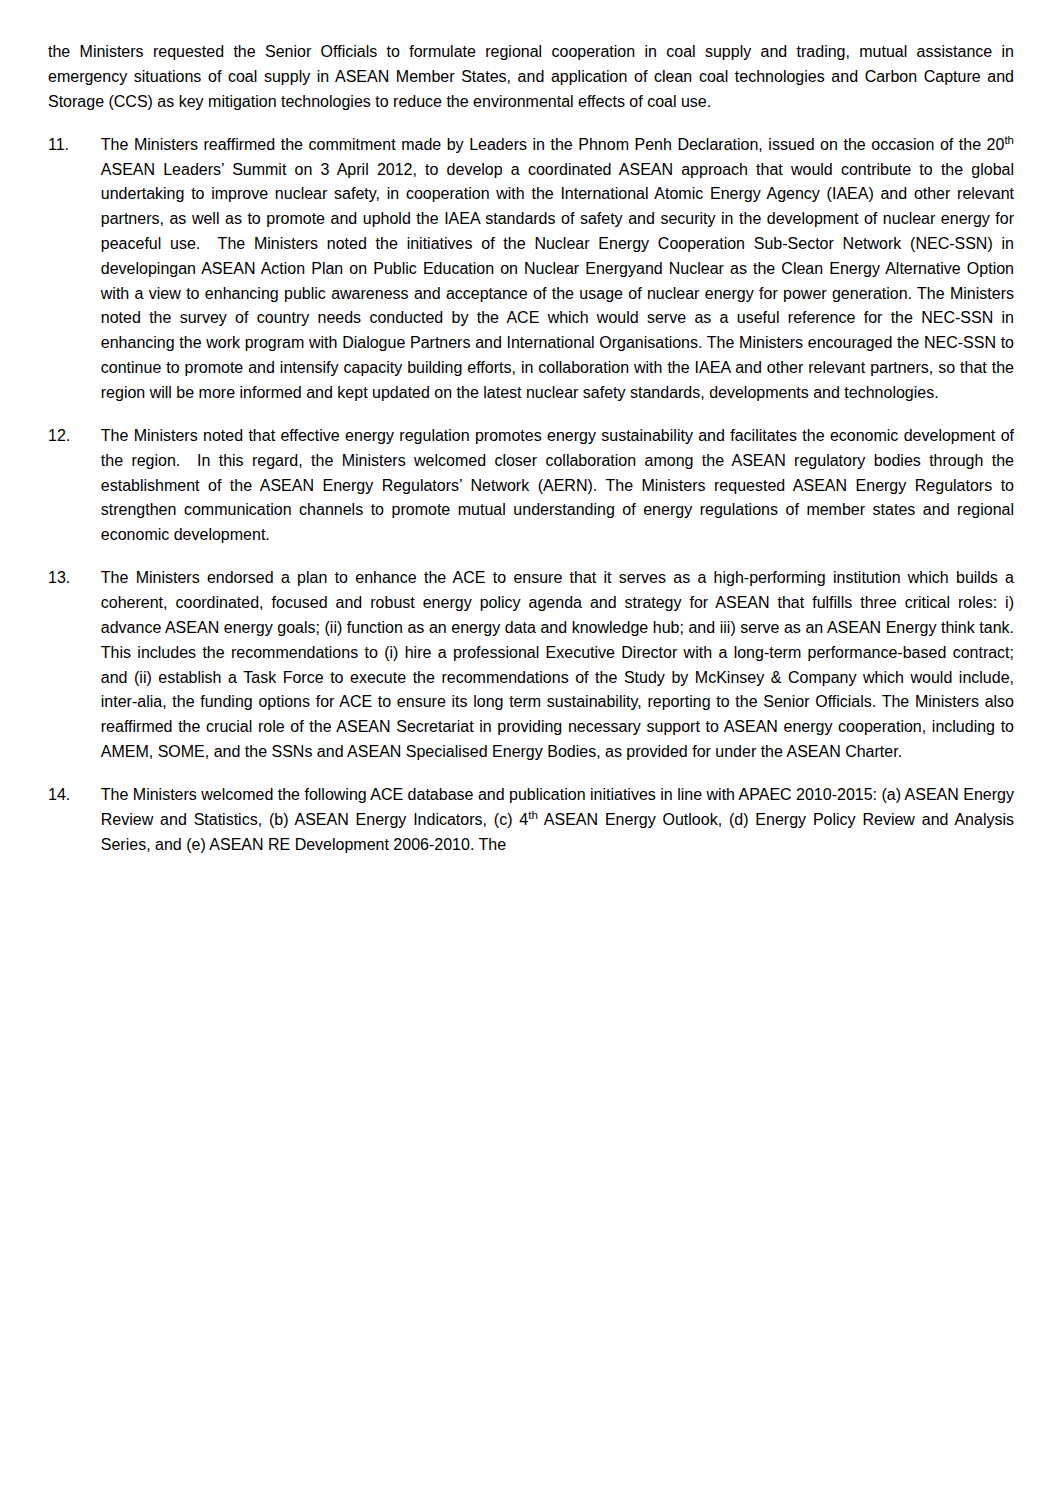the Ministers requested the Senior Officials to formulate regional cooperation in coal supply and trading, mutual assistance in emergency situations of coal supply in ASEAN Member States, and application of clean coal technologies and Carbon Capture and Storage (CCS) as key mitigation technologies to reduce the environmental effects of coal use.
11.
The Ministers reaffirmed the commitment made by Leaders in the Phnom Penh Declaration, issued on the occasion of the 20th ASEAN Leaders’ Summit on 3 April 2012, to develop a coordinated ASEAN approach that would contribute to the global undertaking to improve nuclear safety, in cooperation with the International Atomic Energy Agency (IAEA) and other relevant partners, as well as to promote and uphold the IAEA standards of safety and security in the development of nuclear energy for peaceful use. The Ministers noted the initiatives of the Nuclear Energy Cooperation Sub-Sector Network (NEC-SSN) in developingan ASEAN Action Plan on Public Education on Nuclear Energyand Nuclear as the Clean Energy Alternative Option with a view to enhancing public awareness and acceptance of the usage of nuclear energy for power generation. The Ministers noted the survey of country needs conducted by the ACE which would serve as a useful reference for the NEC-SSN in enhancing the work program with Dialogue Partners and International Organisations. The Ministers encouraged the NEC-SSN to continue to promote and intensify capacity building efforts, in collaboration with the IAEA and other relevant partners, so that the region will be more informed and kept updated on the latest nuclear safety standards, developments and technologies.
12.
The Ministers noted that effective energy regulation promotes energy sustainability and facilitates the economic development of the region. In this regard, the Ministers welcomed closer collaboration among the ASEAN regulatory bodies through the establishment of the ASEAN Energy Regulators’ Network (AERN). The Ministers requested ASEAN Energy Regulators to strengthen communication channels to promote mutual understanding of energy regulations of member states and regional economic development.
13.
The Ministers endorsed a plan to enhance the ACE to ensure that it serves as a high-performing institution which builds a coherent, coordinated, focused and robust energy policy agenda and strategy for ASEAN that fulfills three critical roles: i) advance ASEAN energy goals; (ii) function as an energy data and knowledge hub; and iii) serve as an ASEAN Energy think tank. This includes the recommendations to (i) hire a professional Executive Director with a long-term performance-based contract; and (ii) establish a Task Force to execute the recommendations of the Study by McKinsey & Company which would include, inter-alia, the funding options for ACE to ensure its long term sustainability, reporting to the Senior Officials. The Ministers also reaffirmed the crucial role of the ASEAN Secretariat in providing necessary support to ASEAN energy cooperation, including to AMEM, SOME, and the SSNs and ASEAN Specialised Energy Bodies, as provided for under the ASEAN Charter.
14.
The Ministers welcomed the following ACE database and publication initiatives in line with APAEC 2010-2015: (a) ASEAN Energy Review and Statistics, (b) ASEAN Energy Indicators, (c) 4th ASEAN Energy Outlook, (d) Energy Policy Review and Analysis Series, and (e) ASEAN RE Development 2006-2010. The